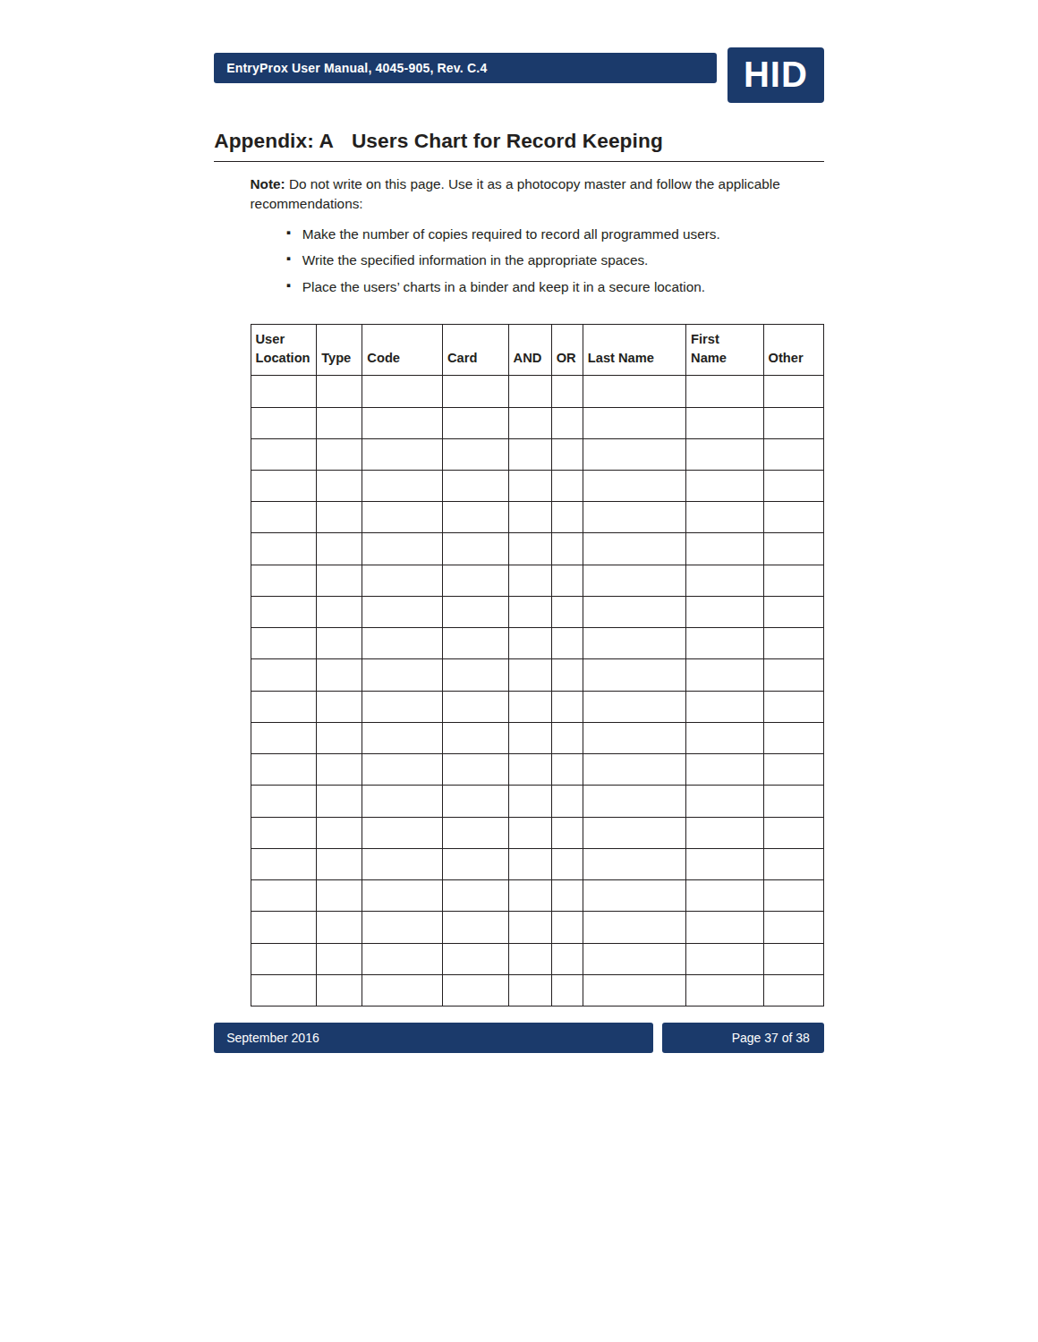EntryProx User Manual, 4045-905, Rev. C.4
HID
Appendix: A Users Chart for Record Keeping
Note: Do not write on this page. Use it as a photocopy master and follow the applicable recommendations:
Make the number of copies required to record all programmed users.
Write the specified information in the appropriate spaces.
Place the users’ charts in a binder and keep it in a secure location.
| User Location | Type | Code | Card | AND | OR | Last Name | First Name | Other |
| --- | --- | --- | --- | --- | --- | --- | --- | --- |
September 2016
Page 37 of 38